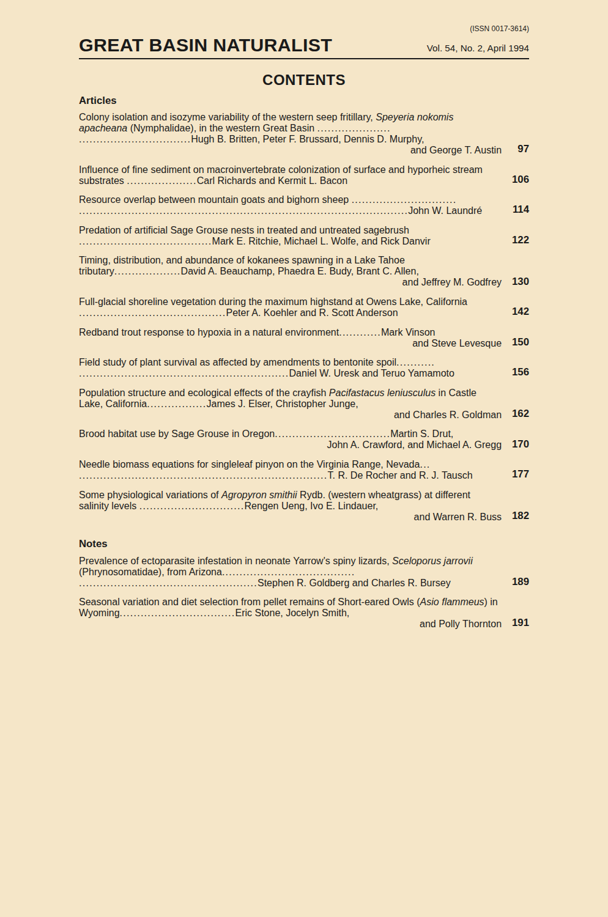(ISSN 0017-3614)
Great Basin Naturalist
Vol. 54, No. 2, April 1994
CONTENTS
Articles
Colony isolation and isozyme variability of the western seep fritillary, Speyeria nokomis apacheana (Nymphalidae), in the western Great Basin ..................... ................................ Hugh B. Britten, Peter F. Brussard, Dennis D. Murphy, and George T. Austin 97
Influence of fine sediment on macroinvertebrate colonization of surface and hyporheic stream substrates .................... Carl Richards and Kermit L. Bacon 106
Resource overlap between mountain goats and bighorn sheep .............................. .............................................................................................. John W. Laundré 114
Predation of artificial Sage Grouse nests in treated and untreated sagebrush ...................................... Mark E. Ritchie, Michael L. Wolfe, and Rick Danvir 122
Timing, distribution, and abundance of kokanees spawning in a Lake Tahoe tributary................... David A. Beauchamp, Phaedra E. Budy, Brant C. Allen, and Jeffrey M. Godfrey 130
Full-glacial shoreline vegetation during the maximum highstand at Owens Lake, California .......................................... Peter A. Koehler and R. Scott Anderson 142
Redband trout response to hypoxia in a natural environment............ Mark Vinson and Steve Levesque 150
Field study of plant survival as affected by amendments to bentonite spoil........... ............................................................ Daniel W. Uresk and Teruo Yamamoto 156
Population structure and ecological effects of the crayfish Pacifastacus leniusculus in Castle Lake, California................. James J. Elser, Christopher Junge, and Charles R. Goldman 162
Brood habitat use by Sage Grouse in Oregon................................. Martin S. Drut, John A. Crawford, and Michael A. Gregg 170
Needle biomass equations for singleleaf pinyon on the Virginia Range, Nevada... ....................................................................... T. R. De Rocher and R. J. Tausch 177
Some physiological variations of Agropyron smithii Rydb. (western wheatgrass) at different salinity levels .............................. Rengen Ueng, Ivo E. Lindauer, and Warren R. Buss 182
Notes
Prevalence of ectoparasite infestation in neonate Yarrow's spiny lizards, Sceloporus jarrovii (Phrynosomatidae), from Arizona...................................... ................................................... Stephen R. Goldberg and Charles R. Bursey 189
Seasonal variation and diet selection from pellet remains of Short-eared Owls (Asio flammeus) in Wyoming................................. Eric Stone, Jocelyn Smith, and Polly Thornton 191